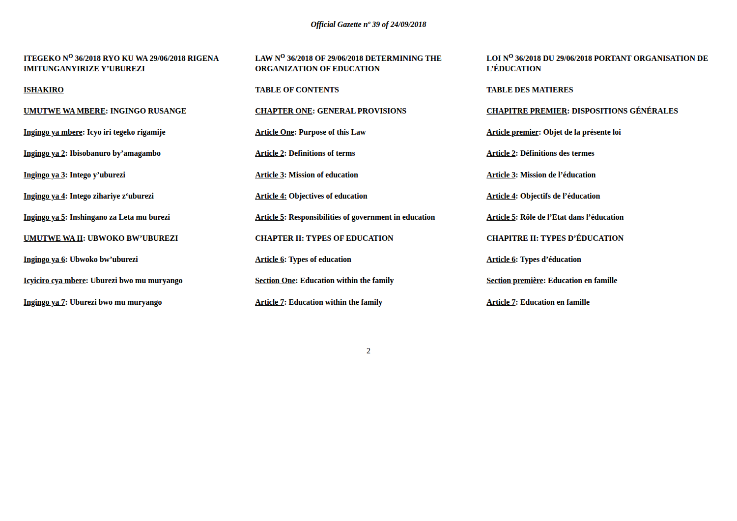Official Gazette nº 39 of 24/09/2018
| ITEGEKO N O 36/2018 RYO KU WA 29/06/2018 RIGENA IMITUNGANYIRIZE Y’UBUREZI | LAW N O 36/2018 OF 29/06/2018 DETERMINING THE ORGANIZATION OF EDUCATION | LOI N O 36/2018 DU 29/06/2018 PORTANT ORGANISATION DE L’ÉDUCATION |
| ISHAKIRO | TABLE OF CONTENTS | TABLE DES MATIERES |
| UMUTWE WA MBERE : INGINGO RUSANGE | CHAPTER ONE : GENERAL PROVISIONS | CHAPITRE PREMIER : DISPOSITIONS GÉNÉRALES |
| Ingingo ya mbere : Icyo iri tegeko rigamije | Article One : Purpose of this Law | Article premier : Objet de la présente loi |
| Ingingo ya 2 : Ibisobanuro by’amagambo | Article 2 : Definitions of terms | Article 2 : Définitions des termes |
| Ingingo ya 3 : Intego y’uburezi | Article 3 : Mission of education | Article 3 : Mission de l’éducation |
| Ingingo ya 4 : Intego zihariye z‘uburezi | Article 4: Objectives of education | Article 4 : Objectifs de l’éducation |
| Ingingo ya 5 : Inshingano za Leta mu burezi | Article 5 : Responsibilities of government in education | Article 5 : Rôle de l’Etat dans l’éducation |
| UMUTWE WA II : UBWOKO BW’UBUREZI | CHAPTER II: TYPES OF EDUCATION | CHAPITRE II: TYPES D’ÉDUCATION |
| Ingingo ya 6 : Ubwoko bw’uburezi | Article 6 : Types of education | Article 6 : Types d’éducation |
| Icyiciro cya mbere : Uburezi bwo mu muryango | Section One : Education within the family | Section première : Education en famille |
| Ingingo ya 7 : Uburezi bwo mu muryango | Article 7 : Education within the family | Article 7 : Education en famille |
2